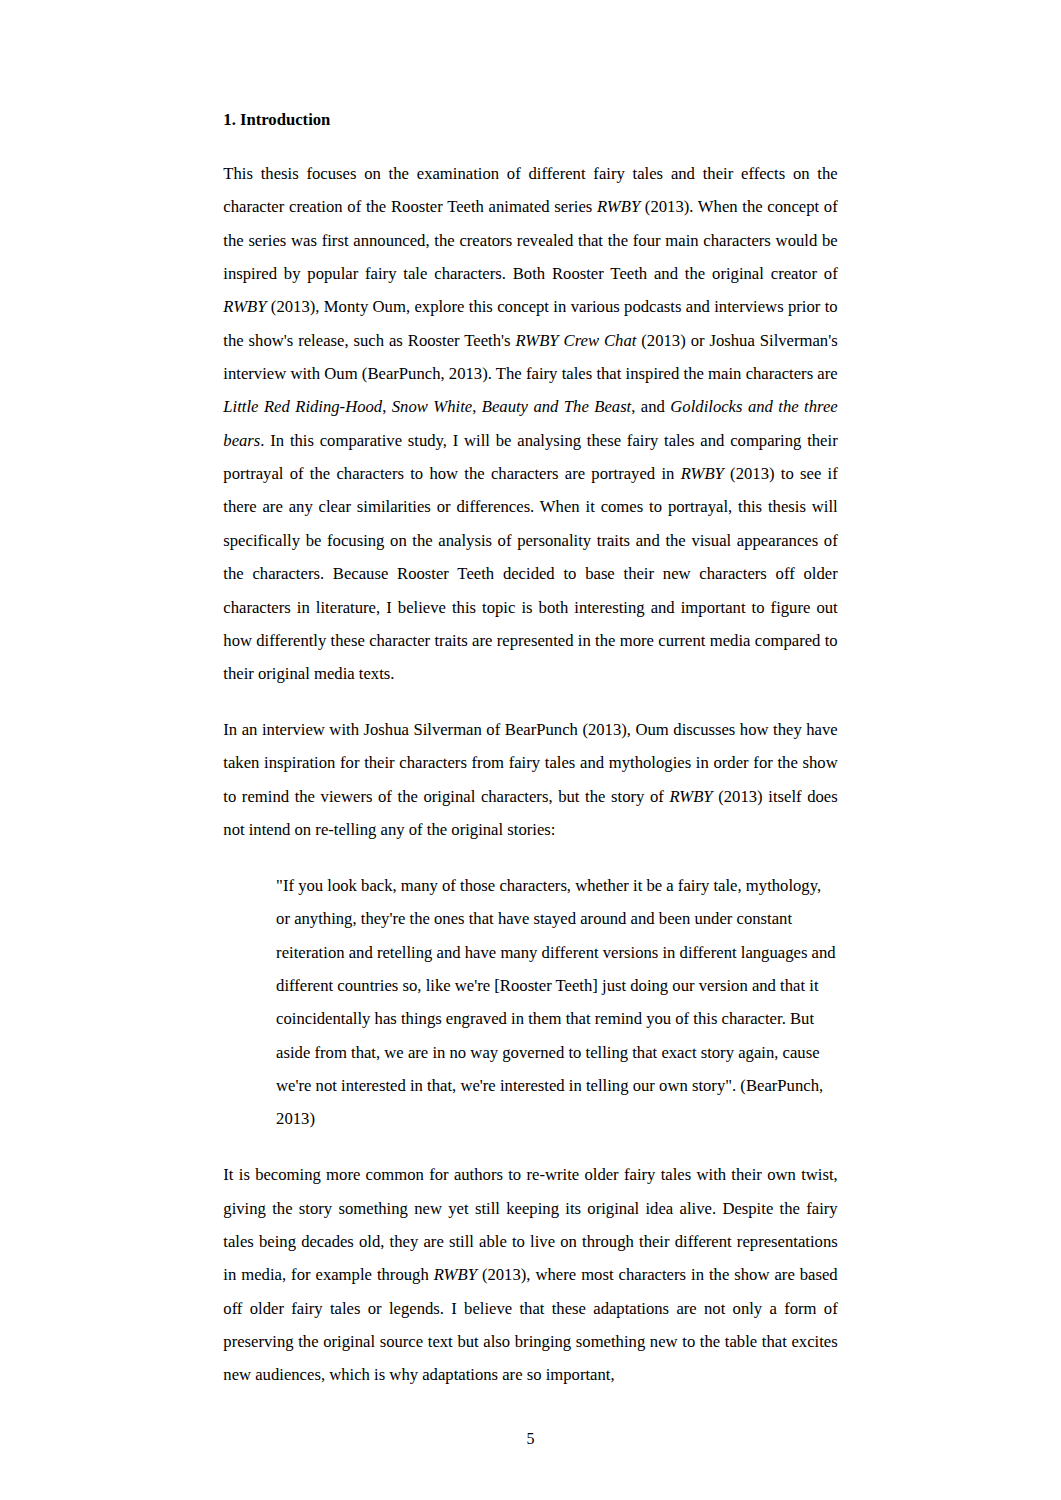1. Introduction
This thesis focuses on the examination of different fairy tales and their effects on the character creation of the Rooster Teeth animated series RWBY (2013). When the concept of the series was first announced, the creators revealed that the four main characters would be inspired by popular fairy tale characters. Both Rooster Teeth and the original creator of RWBY (2013), Monty Oum, explore this concept in various podcasts and interviews prior to the show's release, such as Rooster Teeth's RWBY Crew Chat (2013) or Joshua Silverman's interview with Oum (BearPunch, 2013). The fairy tales that inspired the main characters are Little Red Riding-Hood, Snow White, Beauty and The Beast, and Goldilocks and the three bears. In this comparative study, I will be analysing these fairy tales and comparing their portrayal of the characters to how the characters are portrayed in RWBY (2013) to see if there are any clear similarities or differences. When it comes to portrayal, this thesis will specifically be focusing on the analysis of personality traits and the visual appearances of the characters. Because Rooster Teeth decided to base their new characters off older characters in literature, I believe this topic is both interesting and important to figure out how differently these character traits are represented in the more current media compared to their original media texts.
In an interview with Joshua Silverman of BearPunch (2013), Oum discusses how they have taken inspiration for their characters from fairy tales and mythologies in order for the show to remind the viewers of the original characters, but the story of RWBY (2013) itself does not intend on re-telling any of the original stories:
"If you look back, many of those characters, whether it be a fairy tale, mythology, or anything, they're the ones that have stayed around and been under constant reiteration and retelling and have many different versions in different languages and different countries so, like we're [Rooster Teeth] just doing our version and that it coincidentally has things engraved in them that remind you of this character. But aside from that, we are in no way governed to telling that exact story again, cause we're not interested in that, we're interested in telling our own story". (BearPunch, 2013)
It is becoming more common for authors to re-write older fairy tales with their own twist, giving the story something new yet still keeping its original idea alive. Despite the fairy tales being decades old, they are still able to live on through their different representations in media, for example through RWBY (2013), where most characters in the show are based off older fairy tales or legends. I believe that these adaptations are not only a form of preserving the original source text but also bringing something new to the table that excites new audiences, which is why adaptations are so important,
5